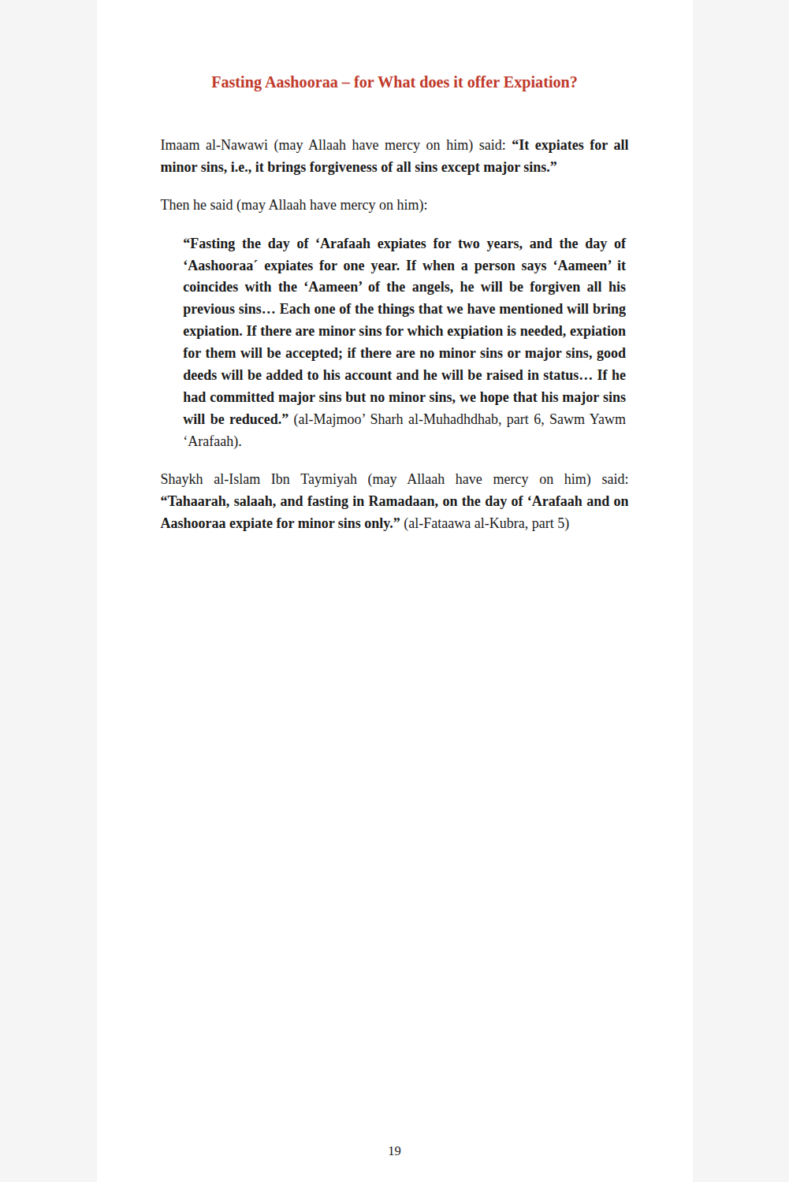Fasting Aashooraa – for What does it offer Expiation?
Imaam al-Nawawi (may Allaah have mercy on him) said: “It expiates for all minor sins, i.e., it brings forgiveness of all sins except major sins.”
Then he said (may Allaah have mercy on him):
“Fasting the day of ‘Arafaah expiates for two years, and the day of ‘Aashooraa´ expiates for one year. If when a person says ‘Aameen’ it coincides with the ‘Aameen’ of the angels, he will be forgiven all his previous sins… Each one of the things that we have mentioned will bring expiation. If there are minor sins for which expiation is needed, expiation for them will be accepted; if there are no minor sins or major sins, good deeds will be added to his account and he will be raised in status… If he had committed major sins but no minor sins, we hope that his major sins will be reduced.” (al-Majmoo’ Sharh al-Muhadhdhab, part 6, Sawm Yawm ‘Arafaah).
Shaykh al-Islam Ibn Taymiyah (may Allaah have mercy on him) said: “Tahaarah, salaah, and fasting in Ramadaan, on the day of ‘Arafaah and on Aashooraa expiate for minor sins only.” (al-Fataawa al-Kubra, part 5)
19